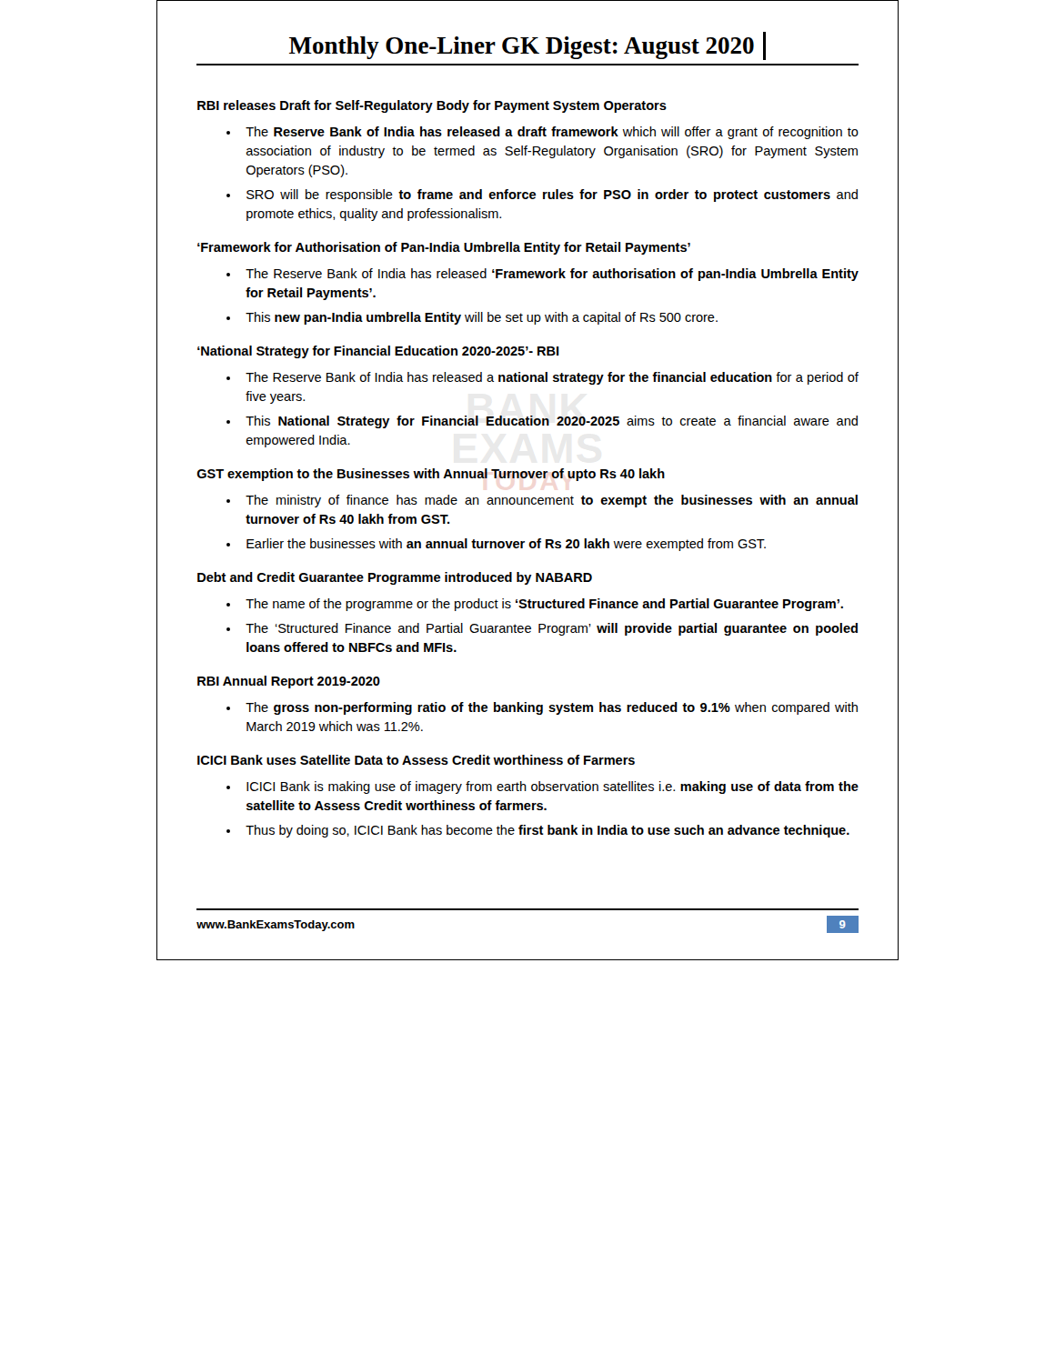BANK
EXAMSTODAY
Monthly One-Liner GK Digest: August 2020
RBI releases Draft for Self-Regulatory Body for Payment System Operators
The Reserve Bank of India has released a draft framework which will offer a grant of recognition to association of industry to be termed as Self-Regulatory Organisation (SRO) for Payment System Operators (PSO).
SRO will be responsible to frame and enforce rules for PSO in order to protect customers and promote ethics, quality and professionalism.
‘Framework for Authorisation of Pan-India Umbrella Entity for Retail Payments’
The Reserve Bank of India has released ‘Framework for authorisation of pan-India Umbrella Entity for Retail Payments’.
This new pan-India umbrella Entity will be set up with a capital of Rs 500 crore.
‘National Strategy for Financial Education 2020-2025’- RBI
The Reserve Bank of India has released a national strategy for the financial education for a period of five years.
This National Strategy for Financial Education 2020-2025 aims to create a financial aware and empowered India.
GST exemption to the Businesses with Annual Turnover of upto Rs 40 lakh
The ministry of finance has made an announcement to exempt the businesses with an annual turnover of Rs 40 lakh from GST.
Earlier the businesses with an annual turnover of Rs 20 lakh were exempted from GST.
Debt and Credit Guarantee Programme introduced by NABARD
The name of the programme or the product is ‘Structured Finance and Partial Guarantee Program’.
The ‘Structured Finance and Partial Guarantee Program’ will provide partial guarantee on pooled loans offered to NBFCs and MFIs.
RBI Annual Report 2019-2020
The gross non-performing ratio of the banking system has reduced to 9.1% when compared with March 2019 which was 11.2%.
ICICI Bank uses Satellite Data to Assess Credit worthiness of Farmers
ICICI Bank is making use of imagery from earth observation satellites i.e. making use of data from the satellite to Assess Credit worthiness of farmers.
Thus by doing so, ICICI Bank has become the first bank in India to use such an advance technique.
www.BankExamsToday.com 9